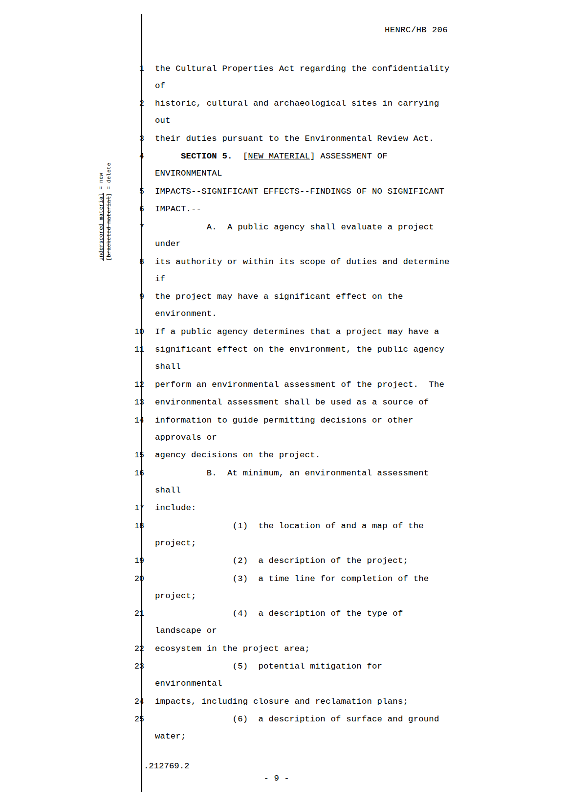HENRC/HB 206
underscored material = new
[bracketed material] = delete
| 1 | the Cultural Properties Act regarding the confidentiality of |
| 2 | historic, cultural and archaeological sites in carrying out |
| 3 | their duties pursuant to the Environmental Review Act. |
| 4 | SECTION 5. [ NEW MATERIAL ] ASSESSMENT OF ENVIRONMENTAL |
| 5 | IMPACTS--SIGNIFICANT EFFECTS--FINDINGS OF NO SIGNIFICANT |
| 6 | IMPACT.-- |
| 7 | A. A public agency shall evaluate a project under |
| 8 | its authority or within its scope of duties and determine if |
| 9 | the project may have a significant effect on the environment. |
| 10 | If a public agency determines that a project may have a |
| 11 | significant effect on the environment, the public agency shall |
| 12 | perform an environmental assessment of the project. The |
| 13 | environmental assessment shall be used as a source of |
| 14 | information to guide permitting decisions or other approvals or |
| 15 | agency decisions on the project. |
| 16 | B. At minimum, an environmental assessment shall |
| 17 | include: |
| 18 | (1) the location of and a map of the project; |
| 19 | (2) a description of the project; |
| 20 | (3) a time line for completion of the project; |
| 21 | (4) a description of the type of landscape or |
| 22 | ecosystem in the project area; |
| 23 | (5) potential mitigation for environmental |
| 24 | impacts, including closure and reclamation plans; |
| 25 | (6) a description of surface and ground water; |
.212769.2
- 9 -